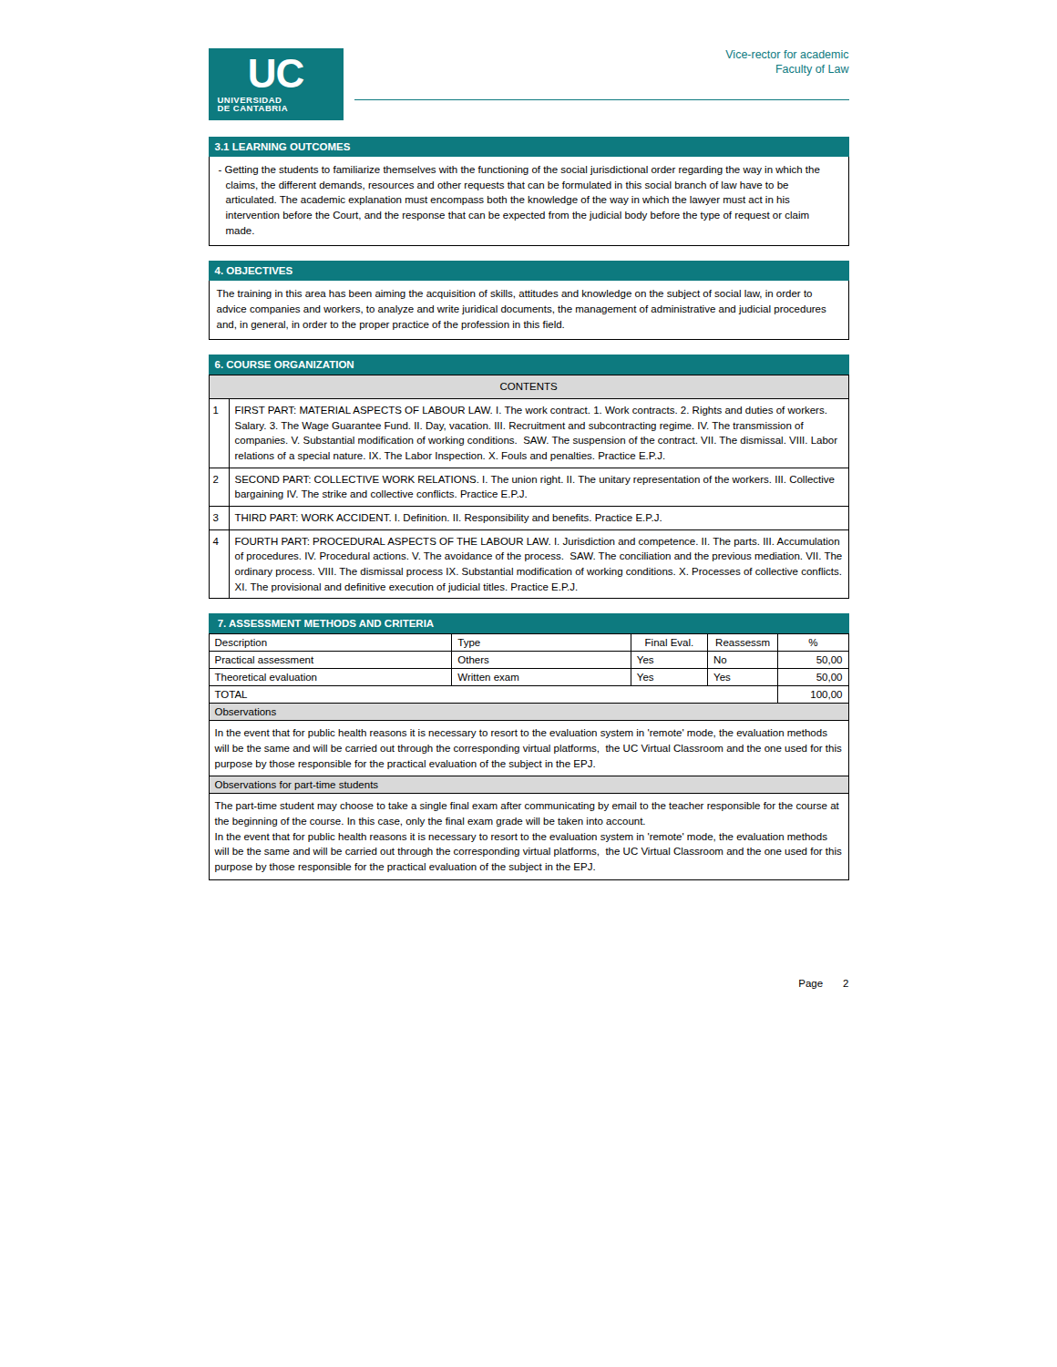UC UNIVERSIDAD DE CANTABRIA
Vice-rector for academic
Faculty of Law
3.1 LEARNING OUTCOMES
- Getting the students to familiarize themselves with the functioning of the social jurisdictional order regarding the way in which the claims, the different demands, resources and other requests that can be formulated in this social branch of law have to be articulated. The academic explanation must encompass both the knowledge of the way in which the lawyer must act in his intervention before the Court, and the response that can be expected from the judicial body before the type of request or claim made.
4. OBJECTIVES
The training in this area has been aiming the acquisition of skills, attitudes and knowledge on the subject of social law, in order to advice companies and workers, to analyze and write juridical documents, the management of administrative and judicial procedures and, in general, in order to the proper practice of the profession in this field.
6. COURSE ORGANIZATION
| CONTENTS |
| 1 | FIRST PART: MATERIAL ASPECTS OF LABOUR LAW. I. The work contract. 1. Work contracts. 2. Rights and duties of workers. Salary. 3. The Wage Guarantee Fund. II. Day, vacation. III. Recruitment and subcontracting regime. IV. The transmission of companies. V. Substantial modification of working conditions. SAW. The suspension of the contract. VII. The dismissal. VIII. Labor relations of a special nature. IX. The Labor Inspection. X. Fouls and penalties. Practice E.P.J. |
| 2 | SECOND PART: COLLECTIVE WORK RELATIONS. I. The union right. II. The unitary representation of the workers. III. Collective bargaining IV. The strike and collective conflicts. Practice E.P.J. |
| 3 | THIRD PART: WORK ACCIDENT. I. Definition. II. Responsibility and benefits. Practice E.P.J. |
| 4 | FOURTH PART: PROCEDURAL ASPECTS OF THE LABOUR LAW. I. Jurisdiction and competence. II. The parts. III. Accumulation of procedures. IV. Procedural actions. V. The avoidance of the process. SAW. The conciliation and the previous mediation. VII. The ordinary process. VIII. The dismissal process IX. Substantial modification of working conditions. X. Processes of collective conflicts. XI. The provisional and definitive execution of judicial titles. Practice E.P.J. |
7. ASSESSMENT METHODS AND CRITERIA
| Description | Type | Final Eval. | Reassessm | % |
| --- | --- | --- | --- | --- |
| Practical assessment | Others | Yes | No | 50,00 |
| Theoretical evaluation | Written exam | Yes | Yes | 50,00 |
| TOTAL | 100,00 |
Observations
In the event that for public health reasons it is necessary to resort to the evaluation system in 'remote' mode, the evaluation methods will be the same and will be carried out through the corresponding virtual platforms, the UC Virtual Classroom and the one used for this purpose by those responsible for the practical evaluation of the subject in the EPJ.
Observations for part-time students
The part-time student may choose to take a single final exam after communicating by email to the teacher responsible for the course at the beginning of the course. In this case, only the final exam grade will be taken into account.
In the event that for public health reasons it is necessary to resort to the evaluation system in 'remote' mode, the evaluation methods will be the same and will be carried out through the corresponding virtual platforms, the UC Virtual Classroom and the one used for this purpose by those responsible for the practical evaluation of the subject in the EPJ.
Page2